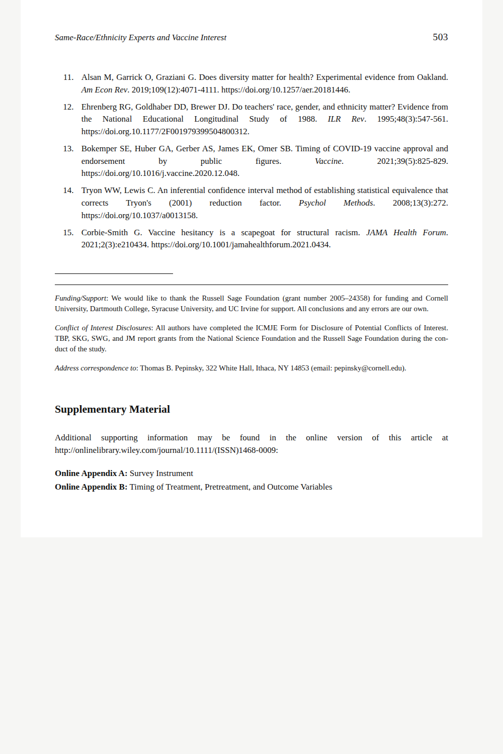Same-Race/Ethnicity Experts and Vaccine Interest 503
11. Alsan M, Garrick O, Graziani G. Does diversity matter for health? Experimental evidence from Oakland. Am Econ Rev. 2019;109(12):4071-4111. https://doi.org/10.1257/aer.20181446.
12. Ehrenberg RG, Goldhaber DD, Brewer DJ. Do teachers' race, gender, and ethnicity matter? Evidence from the National Educational Longitudinal Study of 1988. ILR Rev. 1995;48(3):547-561. https://doi.org.10.1177/2F001979399504800312.
13. Bokemper SE, Huber GA, Gerber AS, James EK, Omer SB. Timing of COVID-19 vaccine approval and endorsement by public figures. Vaccine. 2021;39(5):825-829. https://doi.org/10.1016/j.vaccine.2020.12.048.
14. Tryon WW, Lewis C. An inferential confidence interval method of establishing statistical equivalence that corrects Tryon's (2001) reduction factor. Psychol Methods. 2008;13(3):272. https://doi.org/10.1037/a0013158.
15. Corbie-Smith G. Vaccine hesitancy is a scapegoat for structural racism. JAMA Health Forum. 2021;2(3):e210434. https://doi.org/10.1001/jamahealthforum.2021.0434.
Funding/Support: We would like to thank the Russell Sage Foundation (grant number 2005–24358) for funding and Cornell University, Dartmouth College, Syracuse University, and UC Irvine for support. All conclusions and any errors are our own.
Conflict of Interest Disclosures: All authors have completed the ICMJE Form for Disclosure of Potential Conflicts of Interest. TBP, SKG, SWG, and JM report grants from the National Science Foundation and the Russell Sage Foundation during the conduct of the study.
Address correspondence to: Thomas B. Pepinsky, 322 White Hall, Ithaca, NY 14853 (email: pepinsky@cornell.edu).
Supplementary Material
Additional supporting information may be found in the online version of this article at http://onlinelibrary.wiley.com/journal/10.1111/(ISSN)1468-0009:
Online Appendix A: Survey Instrument
Online Appendix B: Timing of Treatment, Pretreatment, and Outcome Variables